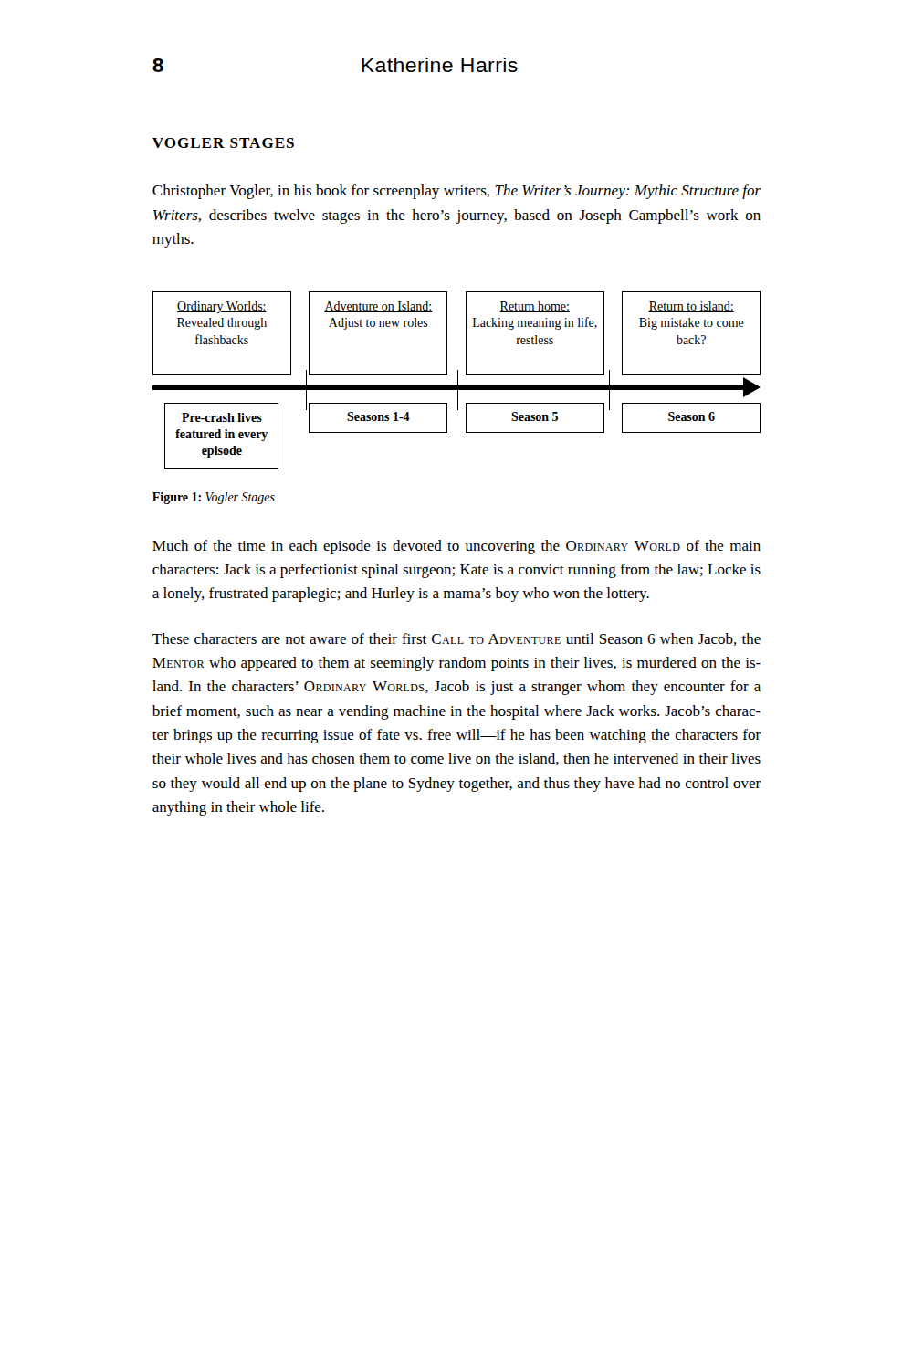8 Katherine Harris
Vogler Stages
Christopher Vogler, in his book for screenplay writers, The Writer’s Journey: Mythic Structure for Writers, describes twelve stages in the hero’s journey, based on Joseph Campbell’s work on myths.
Ordinary Worlds:
Revealed through flashbacks
Adventure on Island:
Adjust to new roles
Return home:
Lacking meaning in life, restless
Return to island:
Big mistake to come back?
Pre-crash lives featured in every episode
Seasons 1-4
Season 5
Season 6
Figure 1: Vogler Stages
Much of the time in each episode is devoted to uncovering the Ordinary World of the main characters: Jack is a perfectionist spinal surgeon; Kate is a convict running from the law; Locke is a lonely, frustrated paraplegic; and Hurley is a mama’s boy who won the lottery.
These characters are not aware of their first Call to Adventure until Season 6 when Jacob, the Mentor who appeared to them at seemingly random points in their lives, is murdered on the island. In the characters’ Ordinary Worlds, Jacob is just a stranger whom they encounter for a brief moment, such as near a vending machine in the hospital where Jack works. Jacob’s character brings up the recurring issue of fate vs. free will—if he has been watching the characters for their whole lives and has chosen them to come live on the island, then he intervened in their lives so they would all end up on the plane to Sydney together, and thus they have had no control over anything in their whole life.